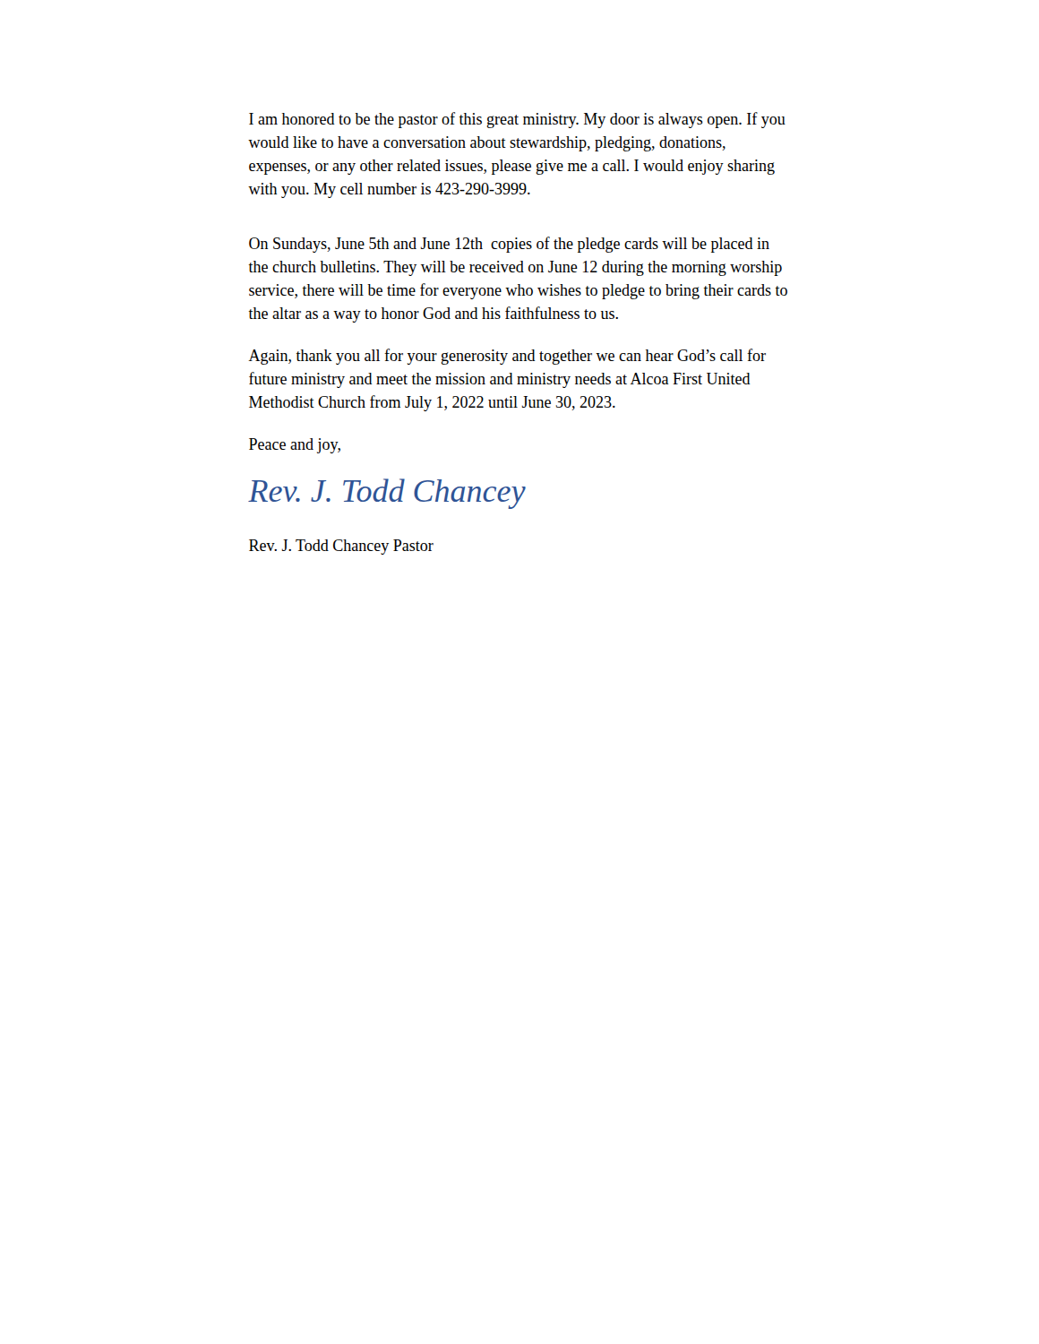I am honored to be the pastor of this great ministry. My door is always open. If you would like to have a conversation about stewardship, pledging, donations, expenses, or any other related issues, please give me a call. I would enjoy sharing with you. My cell number is 423-290-3999.
On Sundays, June 5th and June 12th copies of the pledge cards will be placed in the church bulletins. They will be received on June 12 during the morning worship service, there will be time for everyone who wishes to pledge to bring their cards to the altar as a way to honor God and his faithfulness to us.
Again, thank you all for your generosity and together we can hear God’s call for future ministry and meet the mission and ministry needs at Alcoa First United Methodist Church from July 1, 2022 until June 30, 2023.
Peace and joy,
Rev. J. Todd Chancey
Rev. J. Todd Chancey Pastor